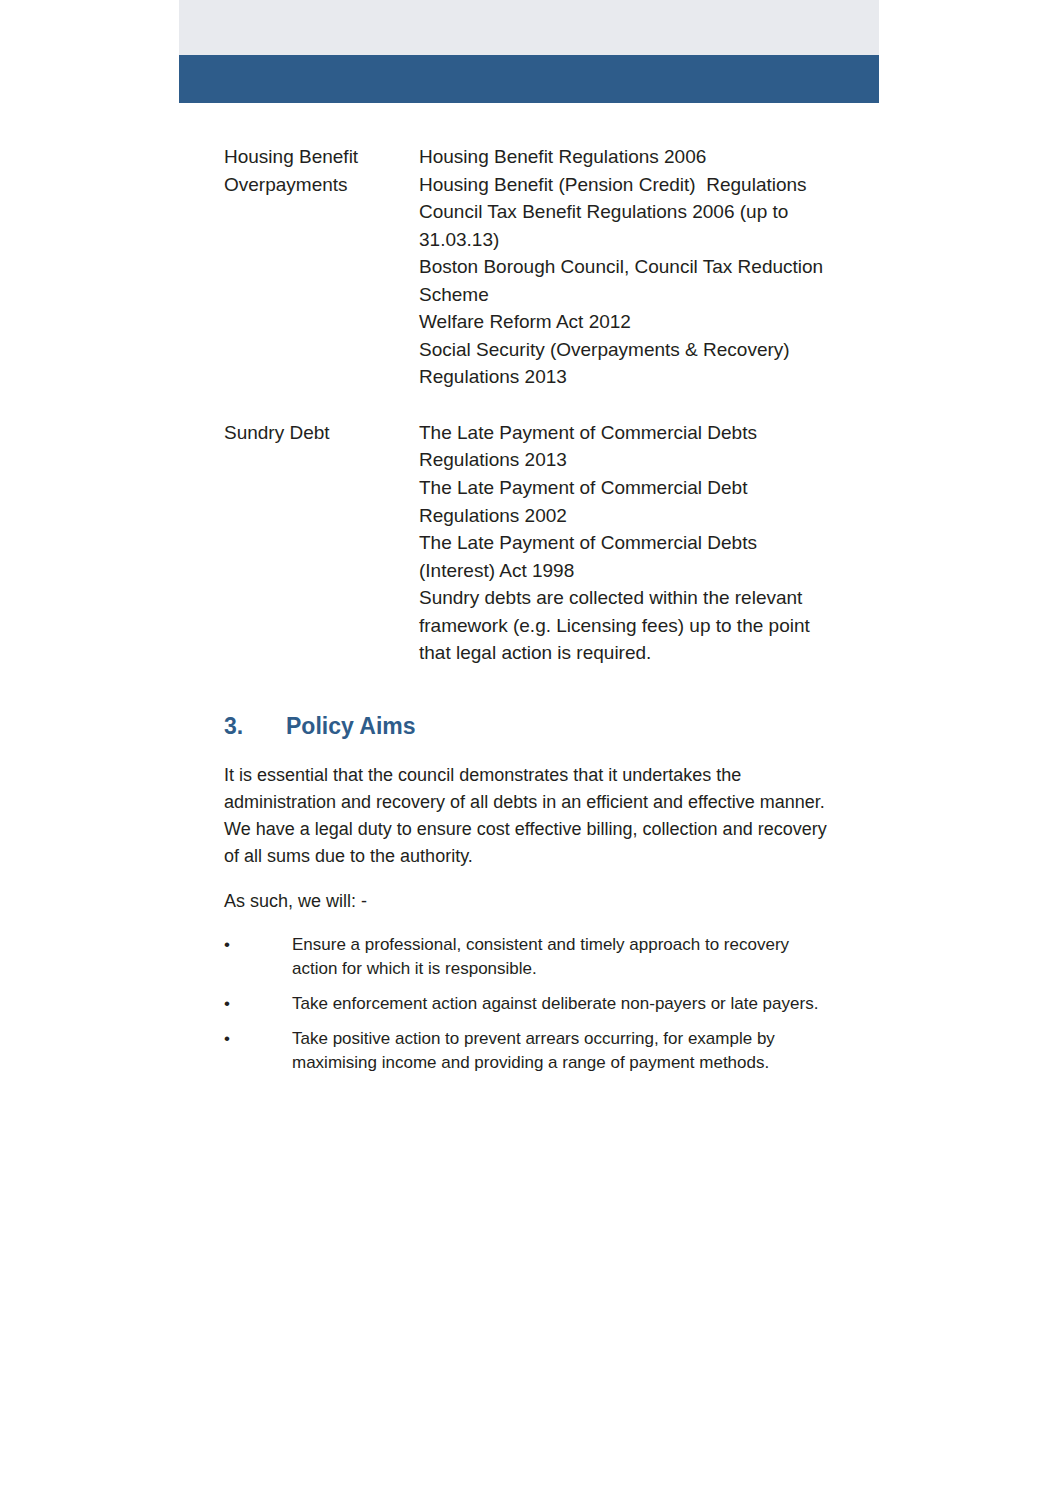| Housing Benefit Overpayments | Housing Benefit Regulations 2006 Housing Benefit (Pension Credit) Regulations Council Tax Benefit Regulations 2006 (up to 31.03.13) Boston Borough Council, Council Tax Reduction Scheme Welfare Reform Act 2012 Social Security (Overpayments & Recovery) Regulations 2013 |
| Sundry Debt | The Late Payment of Commercial Debts Regulations 2013 The Late Payment of Commercial Debt Regulations 2002 The Late Payment of Commercial Debts (Interest) Act 1998 Sundry debts are collected within the relevant framework (e.g. Licensing fees) up to the point that legal action is required. |
3. Policy Aims
It is essential that the council demonstrates that it undertakes the administration and recovery of all debts in an efficient and effective manner. We have a legal duty to ensure cost effective billing, collection and recovery of all sums due to the authority.
As such, we will: -
Ensure a professional, consistent and timely approach to recovery action for which it is responsible.
Take enforcement action against deliberate non-payers or late payers.
Take positive action to prevent arrears occurring, for example by maximising income and providing a range of payment methods.